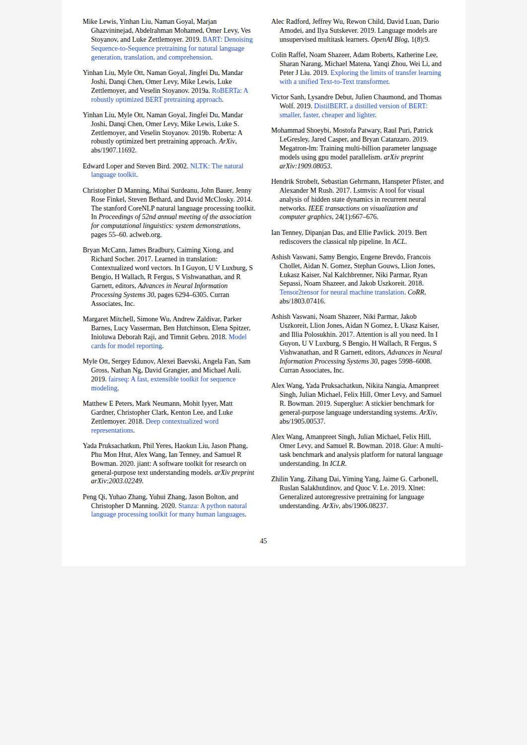Mike Lewis, Yinhan Liu, Naman Goyal, Marjan Ghazvininejad, Abdelrahman Mohamed, Omer Levy, Ves Stoyanov, and Luke Zettlemoyer. 2019. BART: Denoising Sequence-to-Sequence pretraining for natural language generation, translation, and comprehension.
Yinhan Liu, Myle Ott, Naman Goyal, Jingfei Du, Mandar Joshi, Danqi Chen, Omer Levy, Mike Lewis, Luke Zettlemoyer, and Veselin Stoyanov. 2019a. RoBERTa: A robustly optimized BERT pretraining approach.
Yinhan Liu, Myle Ott, Naman Goyal, Jingfei Du, Mandar Joshi, Danqi Chen, Omer Levy, Mike Lewis, Luke S. Zettlemoyer, and Veselin Stoyanov. 2019b. Roberta: A robustly optimized bert pretraining approach. ArXiv, abs/1907.11692.
Edward Loper and Steven Bird. 2002. NLTK: The natural language toolkit.
Christopher D Manning, Mihai Surdeanu, John Bauer, Jenny Rose Finkel, Steven Bethard, and David McClosky. 2014. The stanford CoreNLP natural language processing toolkit. In Proceedings of 52nd annual meeting of the association for computational linguistics: system demonstrations, pages 55–60. aclweb.org.
Bryan McCann, James Bradbury, Caiming Xiong, and Richard Socher. 2017. Learned in translation: Contextualized word vectors. In I Guyon, U V Luxburg, S Bengio, H Wallach, R Fergus, S Vishwanathan, and R Garnett, editors, Advances in Neural Information Processing Systems 30, pages 6294–6305. Curran Associates, Inc.
Margaret Mitchell, Simone Wu, Andrew Zaldivar, Parker Barnes, Lucy Vasserman, Ben Hutchinson, Elena Spitzer, Inioluwa Deborah Raji, and Timnit Gebru. 2018. Model cards for model reporting.
Myle Ott, Sergey Edunov, Alexei Baevski, Angela Fan, Sam Gross, Nathan Ng, David Grangier, and Michael Auli. 2019. fairseq: A fast, extensible toolkit for sequence modeling.
Matthew E Peters, Mark Neumann, Mohit Iyyer, Matt Gardner, Christopher Clark, Kenton Lee, and Luke Zettlemoyer. 2018. Deep contextualized word representations.
Yada Pruksachatkun, Phil Yeres, Haokun Liu, Jason Phang, Phu Mon Htut, Alex Wang, Ian Tenney, and Samuel R Bowman. 2020. jiant: A software toolkit for research on general-purpose text understanding models. arXiv preprint arXiv:2003.02249.
Peng Qi, Yuhao Zhang, Yuhui Zhang, Jason Bolton, and Christopher D Manning. 2020. Stanza: A python natural language processing toolkit for many human languages.
Alec Radford, Jeffrey Wu, Rewon Child, David Luan, Dario Amodei, and Ilya Sutskever. 2019. Language models are unsupervised multitask learners. OpenAI Blog, 1(8):9.
Colin Raffel, Noam Shazeer, Adam Roberts, Katherine Lee, Sharan Narang, Michael Matena, Yanqi Zhou, Wei Li, and Peter J Liu. 2019. Exploring the limits of transfer learning with a unified Text-to-Text transformer.
Victor Sanh, Lysandre Debut, Julien Chaumond, and Thomas Wolf. 2019. DistilBERT, a distilled version of BERT: smaller, faster, cheaper and lighter.
Mohammad Shoeybi, Mostofa Patwary, Raul Puri, Patrick LeGresley, Jared Casper, and Bryan Catanzaro. 2019. Megatron-lm: Training multi-billion parameter language models using gpu model parallelism. arXiv preprint arXiv:1909.08053.
Hendrik Strobelt, Sebastian Gehrmann, Hanspeter Pfister, and Alexander M Rush. 2017. Lstmvis: A tool for visual analysis of hidden state dynamics in recurrent neural networks. IEEE transactions on visualization and computer graphics, 24(1):667–676.
Ian Tenney, Dipanjan Das, and Ellie Pavlick. 2019. Bert rediscovers the classical nlp pipeline. In ACL.
Ashish Vaswani, Samy Bengio, Eugene Brevdo, Francois Chollet, Aidan N. Gomez, Stephan Gouws, Llion Jones, Łukasz Kaiser, Nal Kalchbrenner, Niki Parmar, Ryan Sepassi, Noam Shazeer, and Jakob Uszkoreit. 2018. Tensor2tensor for neural machine translation. CoRR, abs/1803.07416.
Ashish Vaswani, Noam Shazeer, Niki Parmar, Jakob Uszkoreit, Llion Jones, Aidan N Gomez, Ł Ukasz Kaiser, and Illia Polosukhin. 2017. Attention is all you need. In I Guyon, U V Luxburg, S Bengio, H Wallach, R Fergus, S Vishwanathan, and R Garnett, editors, Advances in Neural Information Processing Systems 30, pages 5998–6008. Curran Associates, Inc.
Alex Wang, Yada Pruksachatkun, Nikita Nangia, Amanpreet Singh, Julian Michael, Felix Hill, Omer Levy, and Samuel R. Bowman. 2019. Superglue: A stickier benchmark for general-purpose language understanding systems. ArXiv, abs/1905.00537.
Alex Wang, Amanpreet Singh, Julian Michael, Felix Hill, Omer Levy, and Samuel R. Bowman. 2018. Glue: A multi-task benchmark and analysis platform for natural language understanding. In ICLR.
Zhilin Yang, Zihang Dai, Yiming Yang, Jaime G. Carbonell, Ruslan Salakhutdinov, and Quoc V. Le. 2019. Xlnet: Generalized autoregressive pretraining for language understanding. ArXiv, abs/1906.08237.
45